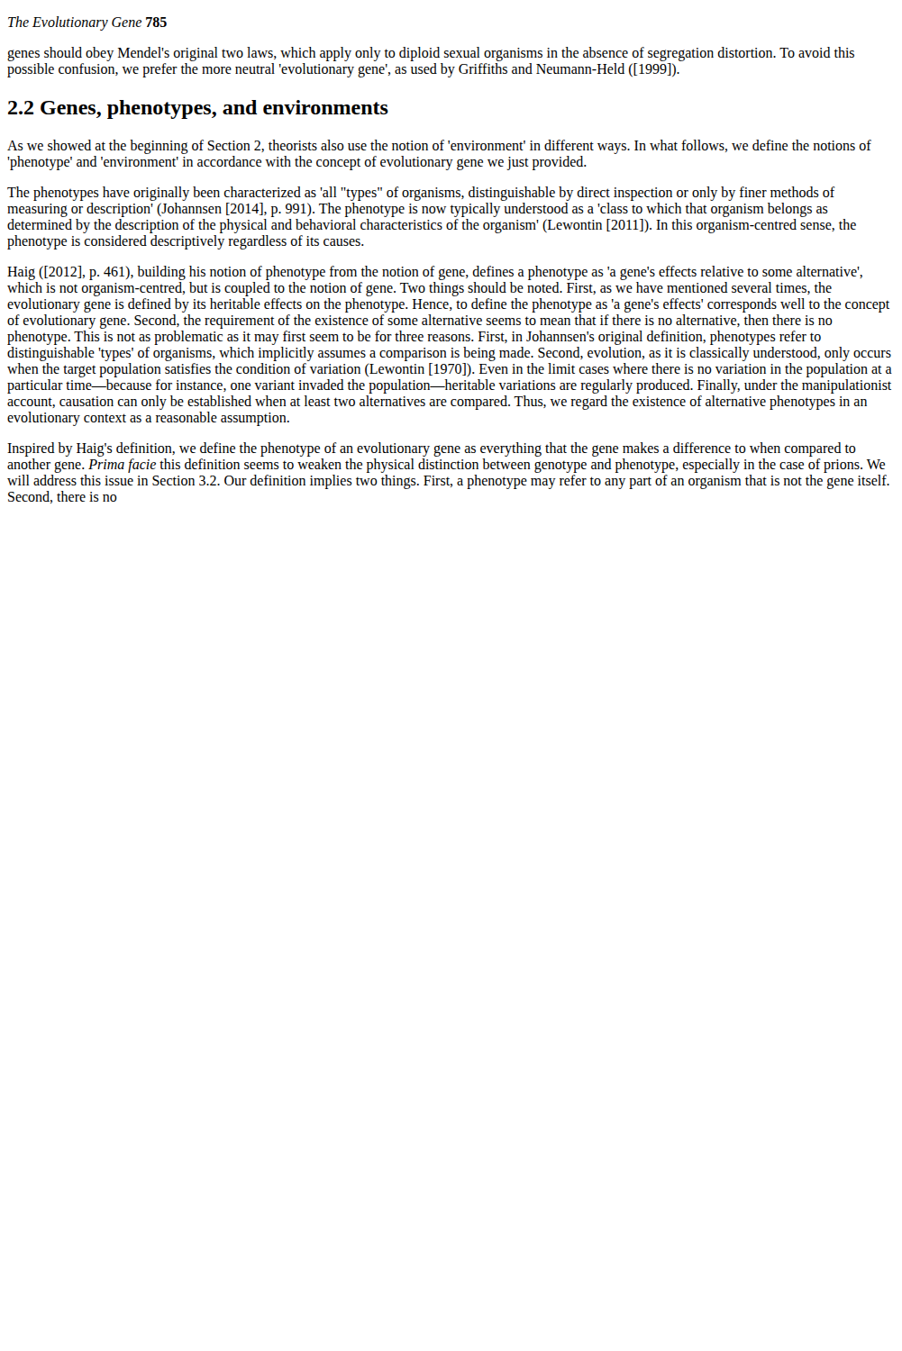The Evolutionary Gene 785
genes should obey Mendel's original two laws, which apply only to diploid sexual organisms in the absence of segregation distortion. To avoid this possible confusion, we prefer the more neutral 'evolutionary gene', as used by Griffiths and Neumann-Held ([1999]).
2.2 Genes, phenotypes, and environments
As we showed at the beginning of Section 2, theorists also use the notion of 'environment' in different ways. In what follows, we define the notions of 'phenotype' and 'environment' in accordance with the concept of evolutionary gene we just provided.
The phenotypes have originally been characterized as 'all "types" of organisms, distinguishable by direct inspection or only by finer methods of measuring or description' (Johannsen [2014], p. 991). The phenotype is now typically understood as a 'class to which that organism belongs as determined by the description of the physical and behavioral characteristics of the organism' (Lewontin [2011]). In this organism-centred sense, the phenotype is considered descriptively regardless of its causes.
Haig ([2012], p. 461), building his notion of phenotype from the notion of gene, defines a phenotype as 'a gene's effects relative to some alternative', which is not organism-centred, but is coupled to the notion of gene. Two things should be noted. First, as we have mentioned several times, the evolutionary gene is defined by its heritable effects on the phenotype. Hence, to define the phenotype as 'a gene's effects' corresponds well to the concept of evolutionary gene. Second, the requirement of the existence of some alternative seems to mean that if there is no alternative, then there is no phenotype. This is not as problematic as it may first seem to be for three reasons. First, in Johannsen's original definition, phenotypes refer to distinguishable 'types' of organisms, which implicitly assumes a comparison is being made. Second, evolution, as it is classically understood, only occurs when the target population satisfies the condition of variation (Lewontin [1970]). Even in the limit cases where there is no variation in the population at a particular time—because for instance, one variant invaded the population—heritable variations are regularly produced. Finally, under the manipulationist account, causation can only be established when at least two alternatives are compared. Thus, we regard the existence of alternative phenotypes in an evolutionary context as a reasonable assumption.
Inspired by Haig's definition, we define the phenotype of an evolutionary gene as everything that the gene makes a difference to when compared to another gene. Prima facie this definition seems to weaken the physical distinction between genotype and phenotype, especially in the case of prions. We will address this issue in Section 3.2. Our definition implies two things. First, a phenotype may refer to any part of an organism that is not the gene itself. Second, there is no